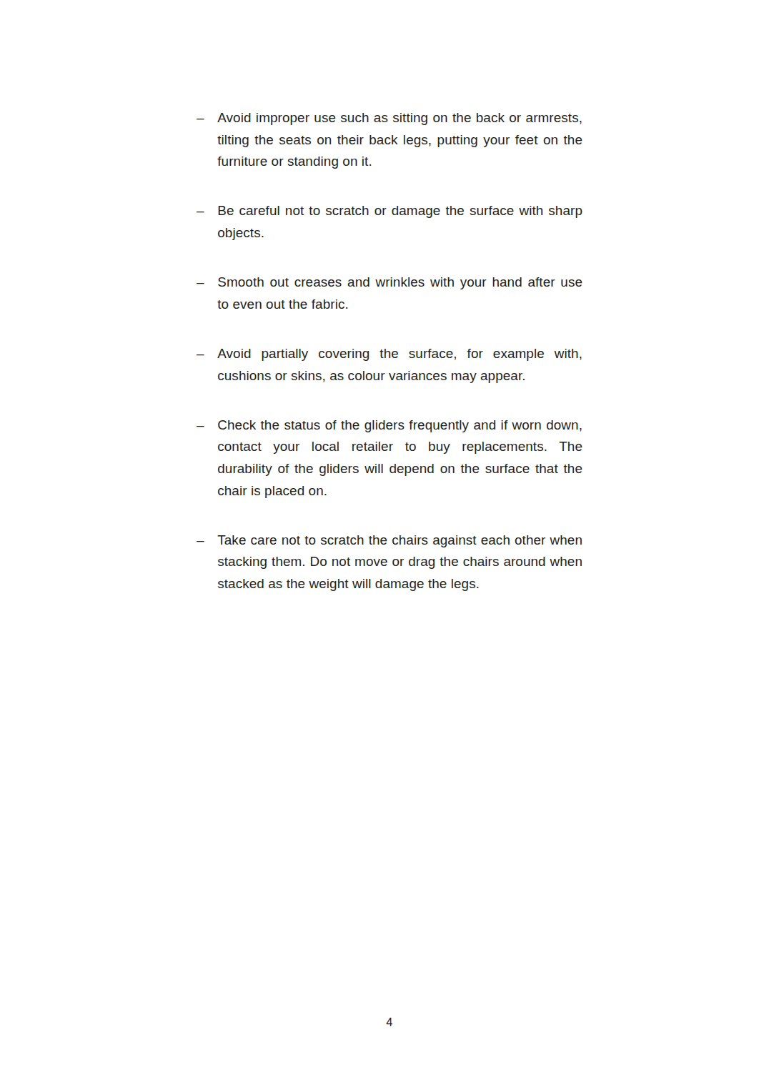Avoid improper use such as sitting on the back or armrests, tilting the seats on their back legs, putting your feet on the furniture or standing on it.
Be careful not to scratch or damage the surface with sharp objects.
Smooth out creases and wrinkles with your hand after use to even out the fabric.
Avoid partially covering the surface, for example with, cushions or skins, as colour variances may appear.
Check the status of the gliders frequently and if worn down, contact your local retailer to buy replacements. The durability of the gliders will depend on the surface that the chair is placed on.
Take care not to scratch the chairs against each other when stacking them. Do not move or drag the chairs around when stacked as the weight will damage the legs.
4